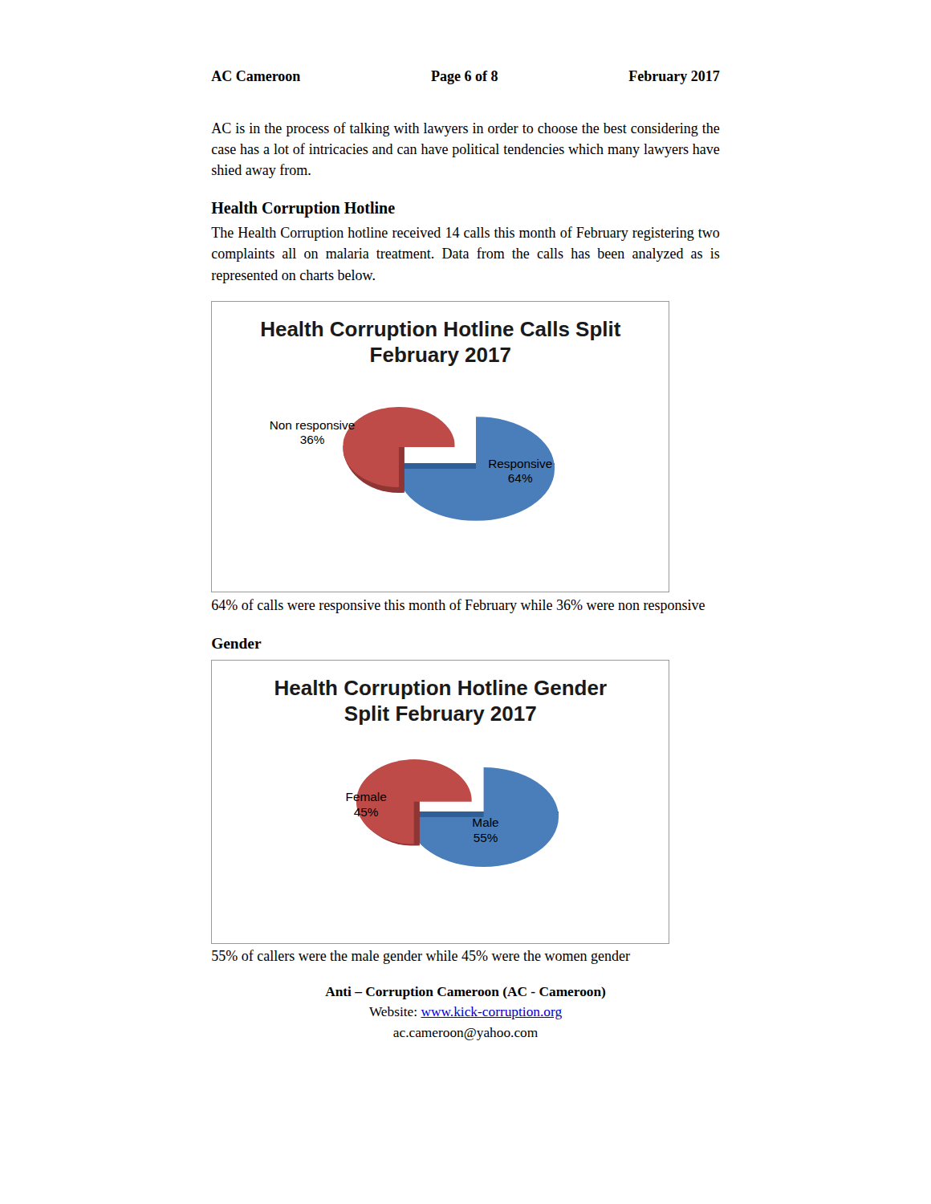AC Cameroon
Page 6 of 8
February 2017
AC is in the process of talking with lawyers in order to choose the best considering the case has a lot of intricacies and can have political tendencies which many lawyers have shied away from.
Health Corruption Hotline
The Health Corruption hotline received 14 calls this month of February registering two complaints all on malaria treatment. Data from the calls has been analyzed as is represented on charts below.
Health Corruption Hotline Calls Split
February 2017
Non responsive
36%
Responsive
64%
64% of calls were responsive this month of February while 36% were non responsive
Gender
Health Corruption Hotline Gender
Split February 2017
Female
45%
Male
55%
55% of callers were the male gender while 45% were the women gender
Anti – Corruption Cameroon (AC - Cameroon)
Website: www.kick-corruption.org
ac.cameroon@yahoo.com